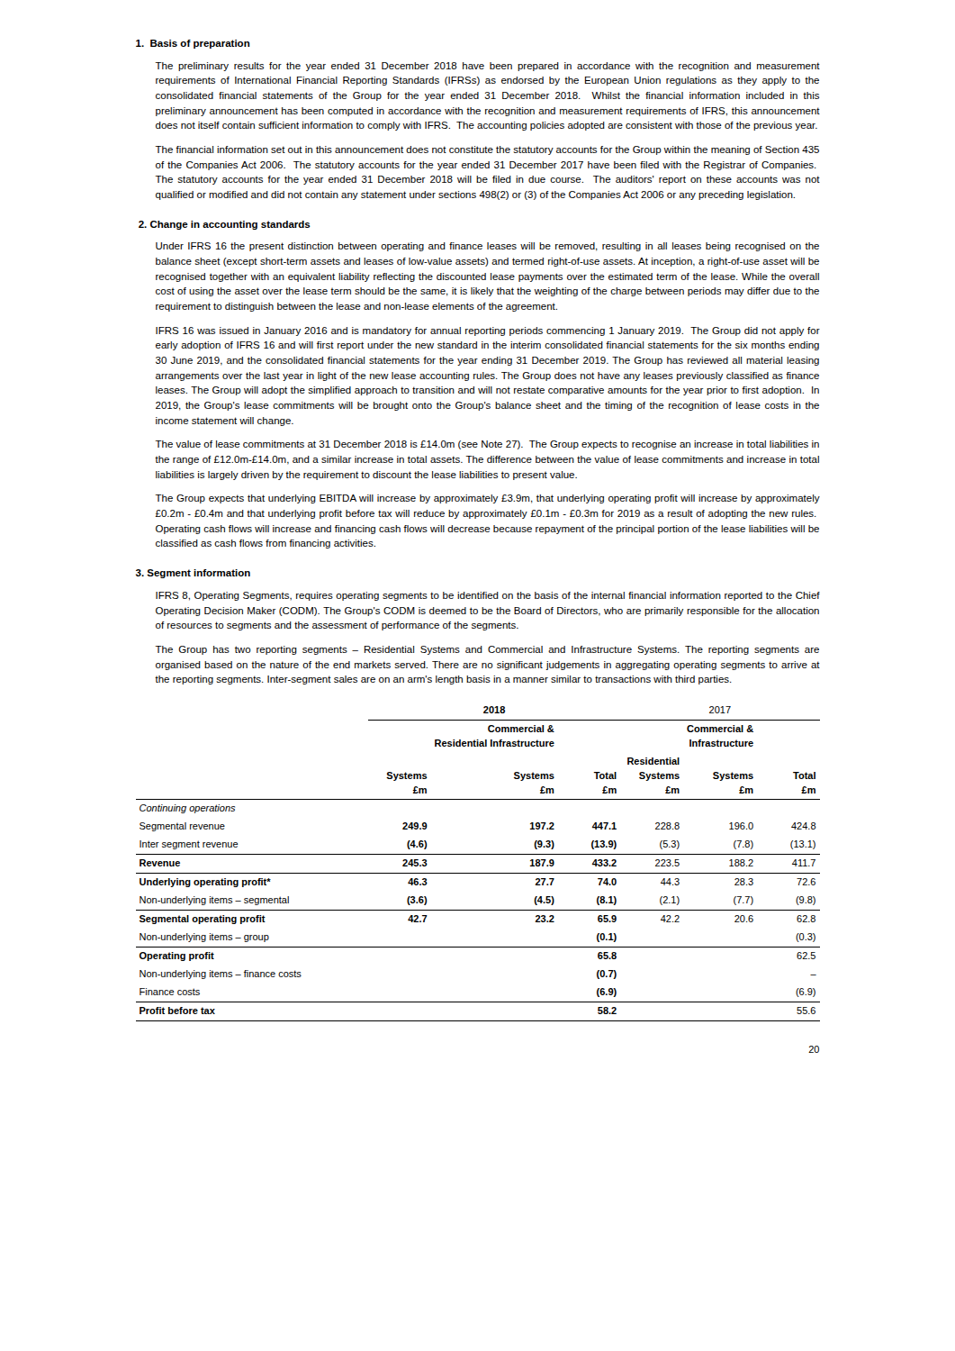1. Basis of preparation
The preliminary results for the year ended 31 December 2018 have been prepared in accordance with the recognition and measurement requirements of International Financial Reporting Standards (IFRSs) as endorsed by the European Union regulations as they apply to the consolidated financial statements of the Group for the year ended 31 December 2018. Whilst the financial information included in this preliminary announcement has been computed in accordance with the recognition and measurement requirements of IFRS, this announcement does not itself contain sufficient information to comply with IFRS. The accounting policies adopted are consistent with those of the previous year.
The financial information set out in this announcement does not constitute the statutory accounts for the Group within the meaning of Section 435 of the Companies Act 2006. The statutory accounts for the year ended 31 December 2017 have been filed with the Registrar of Companies. The statutory accounts for the year ended 31 December 2018 will be filed in due course. The auditors' report on these accounts was not qualified or modified and did not contain any statement under sections 498(2) or (3) of the Companies Act 2006 or any preceding legislation.
2. Change in accounting standards
Under IFRS 16 the present distinction between operating and finance leases will be removed, resulting in all leases being recognised on the balance sheet (except short-term assets and leases of low-value assets) and termed right-of-use assets. At inception, a right-of-use asset will be recognised together with an equivalent liability reflecting the discounted lease payments over the estimated term of the lease. While the overall cost of using the asset over the lease term should be the same, it is likely that the weighting of the charge between periods may differ due to the requirement to distinguish between the lease and non-lease elements of the agreement.
IFRS 16 was issued in January 2016 and is mandatory for annual reporting periods commencing 1 January 2019. The Group did not apply for early adoption of IFRS 16 and will first report under the new standard in the interim consolidated financial statements for the six months ending 30 June 2019, and the consolidated financial statements for the year ending 31 December 2019. The Group has reviewed all material leasing arrangements over the last year in light of the new lease accounting rules. The Group does not have any leases previously classified as finance leases. The Group will adopt the simplified approach to transition and will not restate comparative amounts for the year prior to first adoption. In 2019, the Group's lease commitments will be brought onto the Group's balance sheet and the timing of the recognition of lease costs in the income statement will change.
The value of lease commitments at 31 December 2018 is £14.0m (see Note 27). The Group expects to recognise an increase in total liabilities in the range of £12.0m-£14.0m, and a similar increase in total assets. The difference between the value of lease commitments and increase in total liabilities is largely driven by the requirement to discount the lease liabilities to present value.
The Group expects that underlying EBITDA will increase by approximately £3.9m, that underlying operating profit will increase by approximately £0.2m - £0.4m and that underlying profit before tax will reduce by approximately £0.1m - £0.3m for 2019 as a result of adopting the new rules. Operating cash flows will increase and financing cash flows will decrease because repayment of the principal portion of the lease liabilities will be classified as cash flows from financing activities.
3. Segment information
IFRS 8, Operating Segments, requires operating segments to be identified on the basis of the internal financial information reported to the Chief Operating Decision Maker (CODM). The Group's CODM is deemed to be the Board of Directors, who are primarily responsible for the allocation of resources to segments and the assessment of performance of the segments.
The Group has two reporting segments – Residential Systems and Commercial and Infrastructure Systems. The reporting segments are organised based on the nature of the end markets served. There are no significant judgements in aggregating operating segments to arrive at the reporting segments. Inter-segment sales are on an arm's length basis in a manner similar to transactions with third parties.
| | 2018 | 2017 |
| --- | --- | --- |
| | | Commercial & Residential Infrastructure | | | Commercial & Infrastructure | |
| | Systems £m | Systems £m | Total £m | Residential Systems £m | Systems £m | Total £m |
| Continuing operations | |
| Segmental revenue | 249.9 | 197.2 | 447.1 | 228.8 | 196.0 | 424.8 |
| Inter segment revenue | (4.6) | (9.3) | (13.9) | (5.3) | (7.8) | (13.1) |
| Revenue | 245.3 | 187.9 | 433.2 | 223.5 | 188.2 | 411.7 |
| Underlying operating profit* | 46.3 | 27.7 | 74.0 | 44.3 | 28.3 | 72.6 |
| Non-underlying items – segmental | (3.6) | (4.5) | (8.1) | (2.1) | (7.7) | (9.8) |
| Segmental operating profit | 42.7 | 23.2 | 65.9 | 42.2 | 20.6 | 62.8 |
| Non-underlying items – group | | | (0.1) | | | (0.3) |
| Operating profit | | | 65.8 | | | 62.5 |
| Non-underlying items – finance costs | | | (0.7) | | | – |
| Finance costs | | | (6.9) | | | (6.9) |
| Profit before tax | | | 58.2 | | | 55.6 |
20